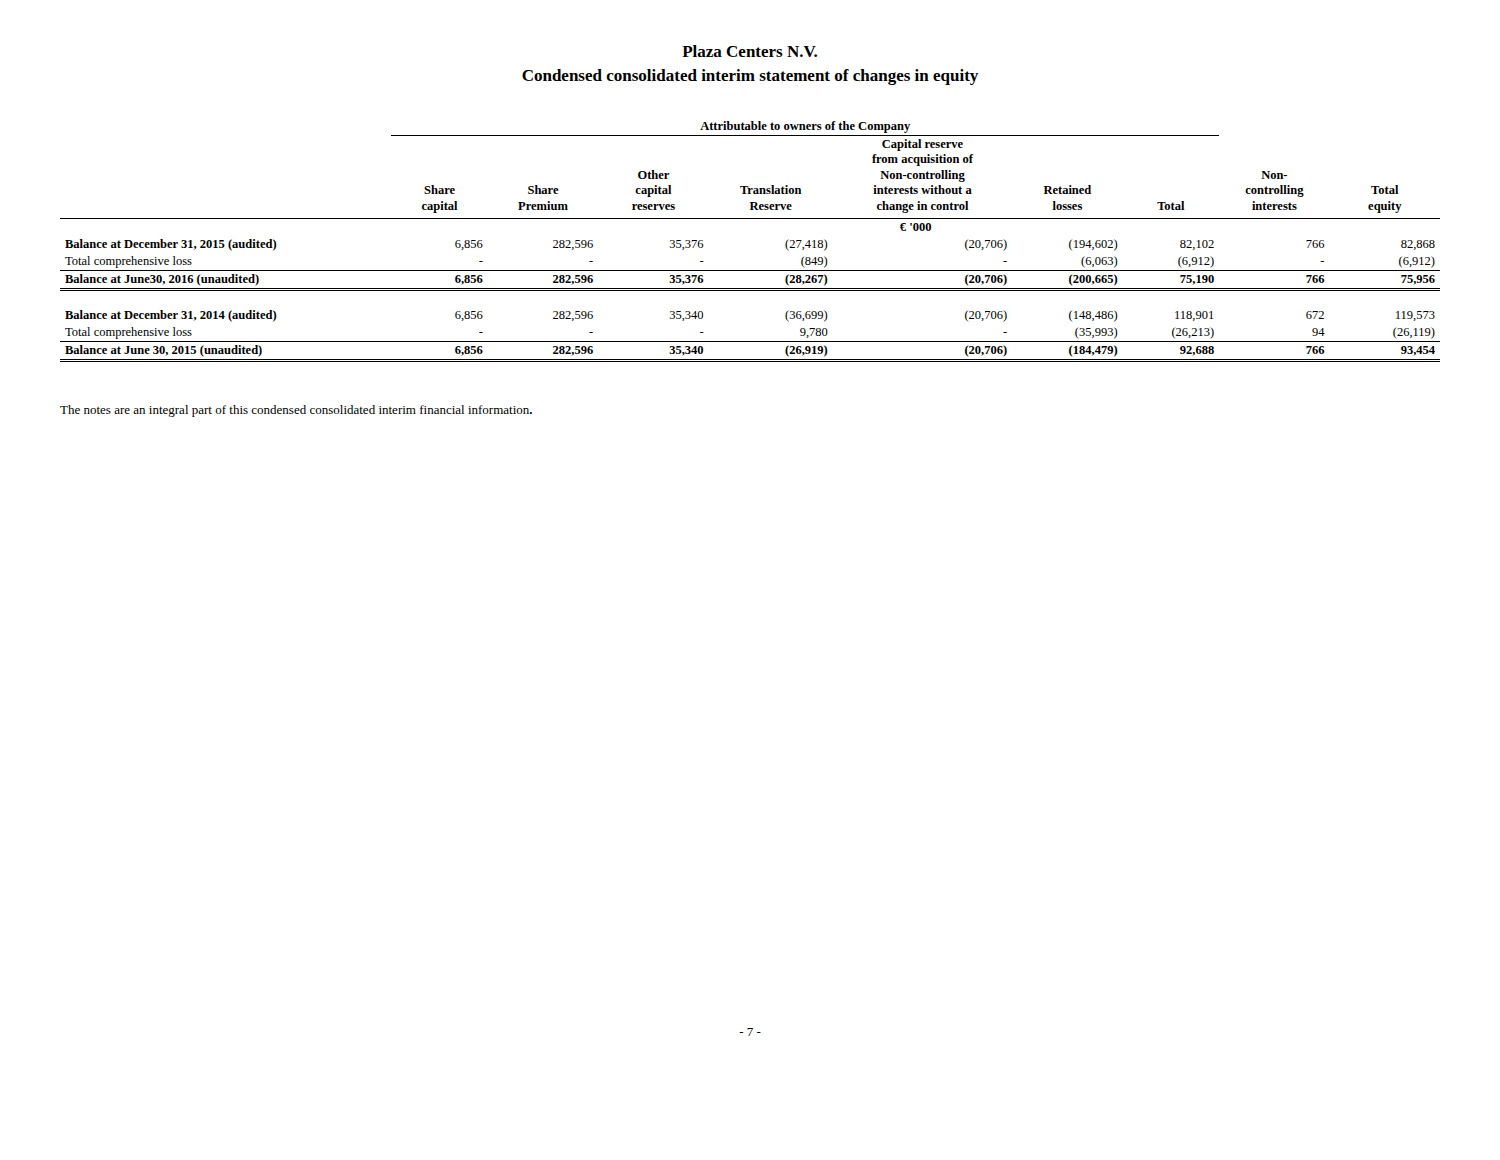Plaza Centers N.V.
Condensed consolidated interim statement of changes in equity
| | Attributable to owners of the Company | | |
| | Share capital | Share Premium | Other capital reserves | Translation Reserve | Capital reserve from acquisition of Non-controlling interests without a change in control | Retained losses | Total | Non- controlling interests | Total equity |
| | € '000 |
| Balance at December 31, 2015 (audited) | 6,856 | 282,596 | 35,376 | (27,418) | (20,706) | (194,602) | 82,102 | 766 | 82,868 |
| Total comprehensive loss | - | - | - | (849) | - | (6,063) | (6,912) | - | (6,912) |
| Balance at June30, 2016 (unaudited) | 6,856 | 282,596 | 35,376 | (28,267) | (20,706) | (200,665) | 75,190 | 766 | 75,956 |
| Balance at December 31, 2014 (audited) | 6,856 | 282,596 | 35,340 | (36,699) | (20,706) | (148,486) | 118,901 | 672 | 119,573 |
| Total comprehensive loss | - | - | - | 9,780 | - | (35,993) | (26,213) | 94 | (26,119) |
| Balance at June 30, 2015 (unaudited) | 6,856 | 282,596 | 35,340 | (26,919) | (20,706) | (184,479) | 92,688 | 766 | 93,454 |
The notes are an integral part of this condensed consolidated interim financial information.
- 7 -